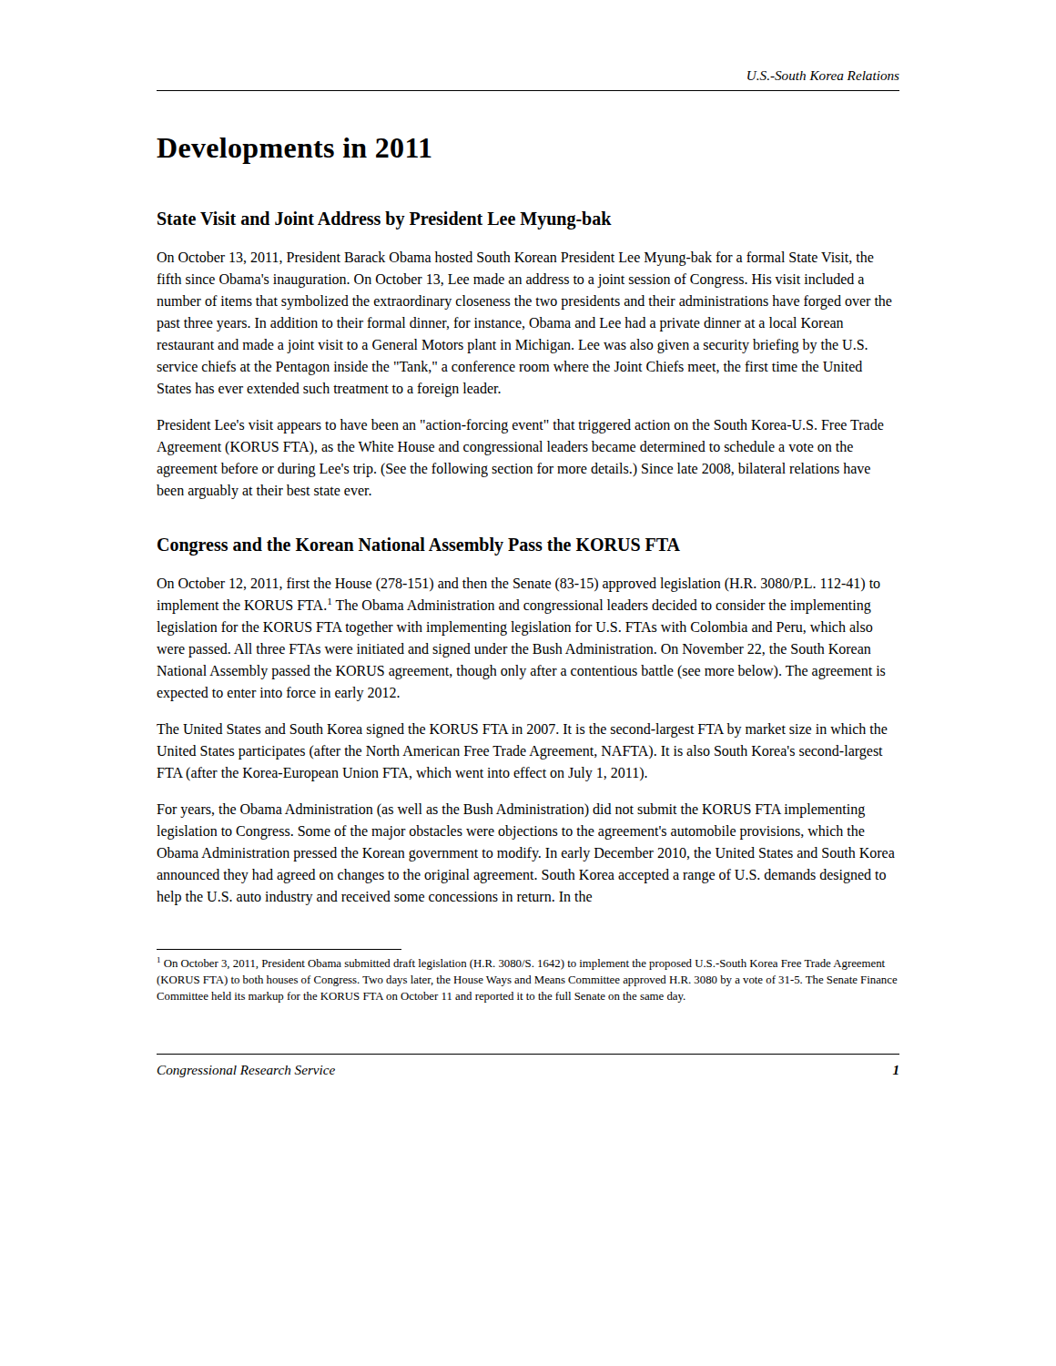U.S.-South Korea Relations
Developments in 2011
State Visit and Joint Address by President Lee Myung-bak
On October 13, 2011, President Barack Obama hosted South Korean President Lee Myung-bak for a formal State Visit, the fifth since Obama's inauguration. On October 13, Lee made an address to a joint session of Congress. His visit included a number of items that symbolized the extraordinary closeness the two presidents and their administrations have forged over the past three years. In addition to their formal dinner, for instance, Obama and Lee had a private dinner at a local Korean restaurant and made a joint visit to a General Motors plant in Michigan. Lee was also given a security briefing by the U.S. service chiefs at the Pentagon inside the "Tank," a conference room where the Joint Chiefs meet, the first time the United States has ever extended such treatment to a foreign leader.
President Lee's visit appears to have been an "action-forcing event" that triggered action on the South Korea-U.S. Free Trade Agreement (KORUS FTA), as the White House and congressional leaders became determined to schedule a vote on the agreement before or during Lee's trip. (See the following section for more details.) Since late 2008, bilateral relations have been arguably at their best state ever.
Congress and the Korean National Assembly Pass the KORUS FTA
On October 12, 2011, first the House (278-151) and then the Senate (83-15) approved legislation (H.R. 3080/P.L. 112-41) to implement the KORUS FTA.1 The Obama Administration and congressional leaders decided to consider the implementing legislation for the KORUS FTA together with implementing legislation for U.S. FTAs with Colombia and Peru, which also were passed. All three FTAs were initiated and signed under the Bush Administration. On November 22, the South Korean National Assembly passed the KORUS agreement, though only after a contentious battle (see more below). The agreement is expected to enter into force in early 2012.
The United States and South Korea signed the KORUS FTA in 2007. It is the second-largest FTA by market size in which the United States participates (after the North American Free Trade Agreement, NAFTA). It is also South Korea's second-largest FTA (after the Korea-European Union FTA, which went into effect on July 1, 2011).
For years, the Obama Administration (as well as the Bush Administration) did not submit the KORUS FTA implementing legislation to Congress. Some of the major obstacles were objections to the agreement's automobile provisions, which the Obama Administration pressed the Korean government to modify. In early December 2010, the United States and South Korea announced they had agreed on changes to the original agreement. South Korea accepted a range of U.S. demands designed to help the U.S. auto industry and received some concessions in return. In the
1 On October 3, 2011, President Obama submitted draft legislation (H.R. 3080/S. 1642) to implement the proposed U.S.-South Korea Free Trade Agreement (KORUS FTA) to both houses of Congress. Two days later, the House Ways and Means Committee approved H.R. 3080 by a vote of 31-5. The Senate Finance Committee held its markup for the KORUS FTA on October 11 and reported it to the full Senate on the same day.
Congressional Research Service 1